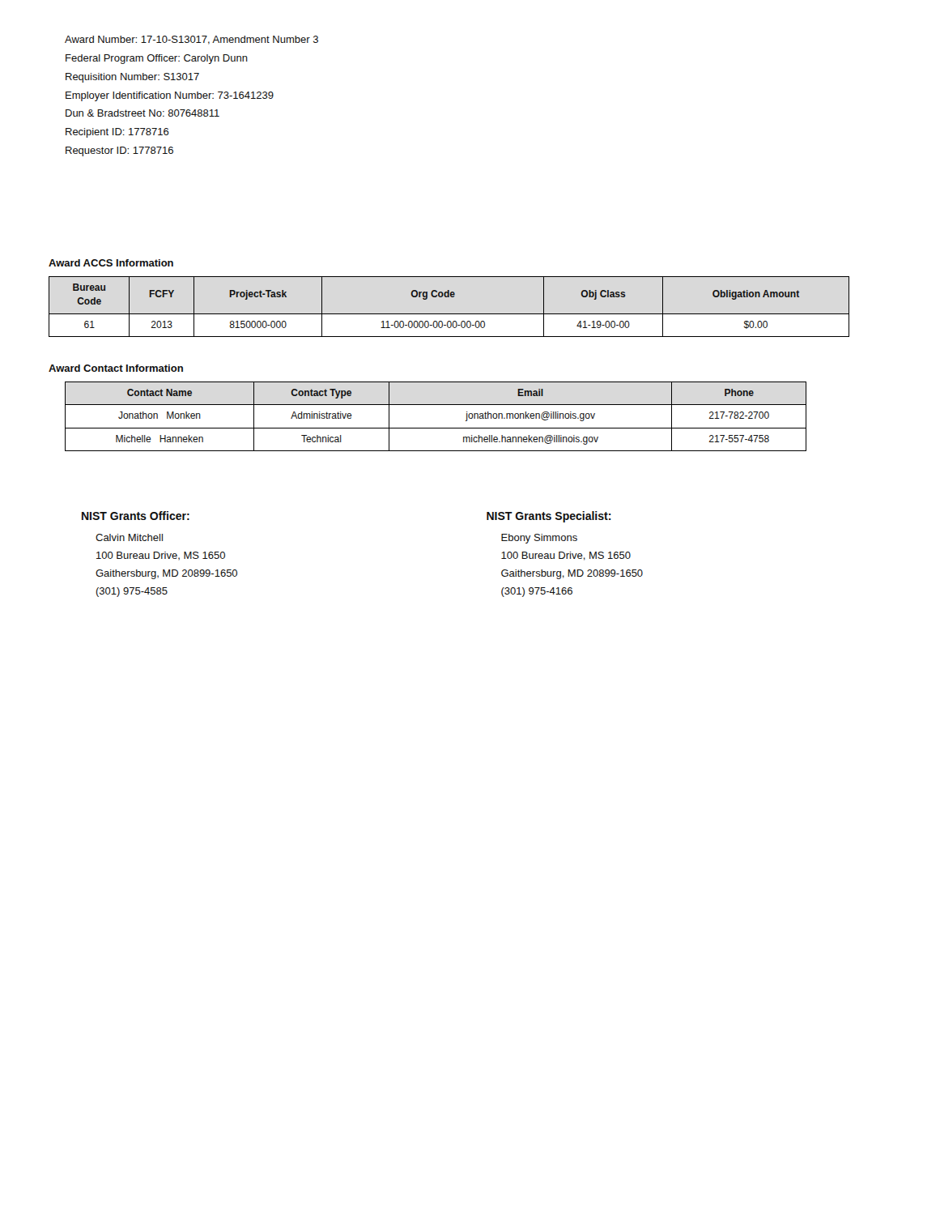Award Number: 17-10-S13017, Amendment Number 3
Federal Program Officer: Carolyn Dunn
Requisition Number: S13017
Employer Identification Number: 73-1641239
Dun & Bradstreet No: 807648811
Recipient ID: 1778716
Requestor ID: 1778716
Award ACCS Information
| Bureau Code | FCFY | Project-Task | Org Code | Obj Class | Obligation Amount |
| --- | --- | --- | --- | --- | --- |
| 61 | 2013 | 8150000-000 | 11-00-0000-00-00-00-00 | 41-19-00-00 | $0.00 |
Award Contact Information
| Contact Name | Contact Type | Email | Phone |
| --- | --- | --- | --- |
| Jonathon Monken | Administrative | jonathon.monken@illinois.gov | 217-782-2700 |
| Michelle Hanneken | Technical | michelle.hanneken@illinois.gov | 217-557-4758 |
NIST Grants Officer:
Calvin Mitchell
100 Bureau Drive, MS 1650
Gaithersburg, MD 20899-1650
(301) 975-4585
NIST Grants Specialist:
Ebony Simmons
100 Bureau Drive, MS 1650
Gaithersburg, MD 20899-1650
(301) 975-4166